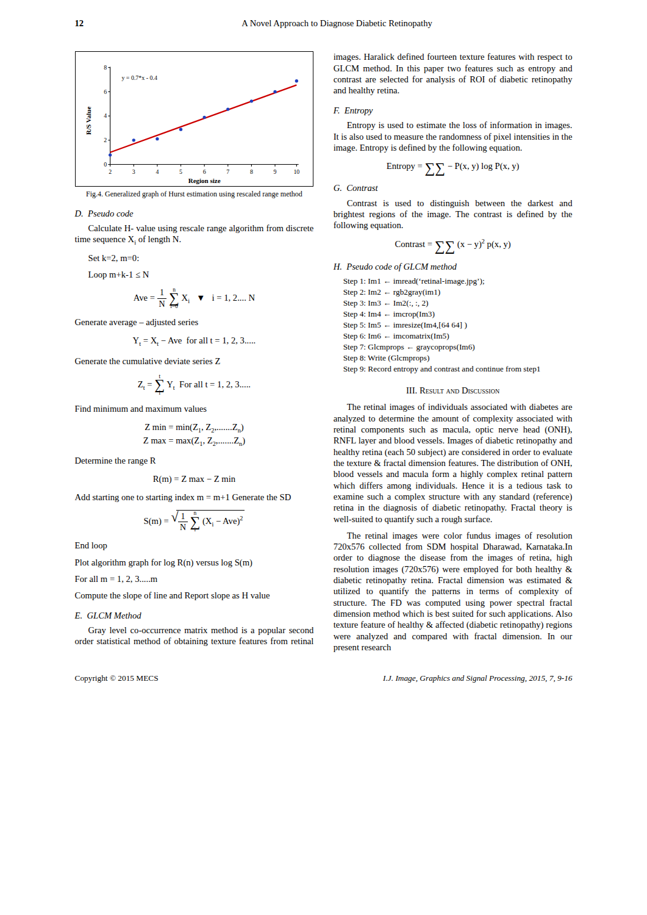12 A Novel Approach to Diagnose Diabetic Retinopathy
0 2 4 6 8 2 3 4 5 6 7 8 9 10 Region size R/S Value y = 0.7*x - 0.4
Fig.4. Generalized graph of Hurst estimation using rescaled range method
D. Pseudo code
Calculate H- value using rescale range algorithm from discrete time sequence Xi of length N.
Set k=2, m=0:
Loop m+k-1 ≤ N
Ave = 1 N n∑i=0 Xi ▼ i = 1, 2.... N
Generate average – adjusted series
Yt = Xt − Ave for all t = 1, 2, 3.....
Generate the cumulative deviate series Z
Zt = t∑i Yt For all t = 1, 2, 3.....
Find minimum and maximum values
Z min = min(Z1, Z2,.......Zn)
Z max = max(Z1, Z2,.......Zn)
Determine the range R
R(m) = Z max − Z min
Add starting one to starting index m = m+1 Generate the SD
S(m) = 1 N n∑i (Xi − Ave)2
End loop
Plot algorithm graph for log R(n) versus log S(m)
For all m = 1, 2, 3.....m
Compute the slope of line and Report slope as H value
E. GLCM Method
Gray level co-occurrence matrix method is a popular second order statistical method of obtaining texture features from retinal images. Haralick defined fourteen texture features with respect to GLCM method. In this paper two features such as entropy and contrast are selected for analysis of ROI of diabetic retinopathy and healthy retina.
F. Entropy
Entropy is used to estimate the loss of information in images. It is also used to measure the randomness of pixel intensities in the image. Entropy is defined by the following equation.
Entropy = ∑∑ − P(x, y) log P(x, y)
G. Contrast
Contrast is used to distinguish between the darkest and brightest regions of the image. The contrast is defined by the following equation.
Contrast = ∑∑ (x − y)2 p(x, y)
H. Pseudo code of GLCM method
Step 1: Im1 ← imread(‘retinal-image.jpg’);
Step 2: Im2 ← rgb2gray(im1)
Step 3: Im3 ← Im2(:, :, 2)
Step 4: Im4 ← imcrop(Im3)
Step 5: Im5 ← imresize(Im4,[64 64] )
Step 6: Im6 ← imcomatrix(Im5)
Step 7: Glcmprops ← graycoprops(Im6)
Step 8: Write (Glcmprops)
Step 9: Record entropy and contrast and continue from step1
III. Result and Discussion
The retinal images of individuals associated with diabetes are analyzed to determine the amount of complexity associated with retinal components such as macula, optic nerve head (ONH), RNFL layer and blood vessels. Images of diabetic retinopathy and healthy retina (each 50 subject) are considered in order to evaluate the texture & fractal dimension features. The distribution of ONH, blood vessels and macula form a highly complex retinal pattern which differs among individuals. Hence it is a tedious task to examine such a complex structure with any standard (reference) retina in the diagnosis of diabetic retinopathy. Fractal theory is well-suited to quantify such a rough surface.
The retinal images were color fundus images of resolution 720x576 collected from SDM hospital Dharawad, Karnataka.In order to diagnose the disease from the images of retina, high resolution images (720x576) were employed for both healthy & diabetic retinopathy retina. Fractal dimension was estimated & utilized to quantify the patterns in terms of complexity of structure. The FD was computed using power spectral fractal dimension method which is best suited for such applications. Also texture feature of healthy & affected (diabetic retinopathy) regions were analyzed and compared with fractal dimension. In our present research
Copyright © 2015 MECS I.J. Image, Graphics and Signal Processing, 2015, 7, 9-16